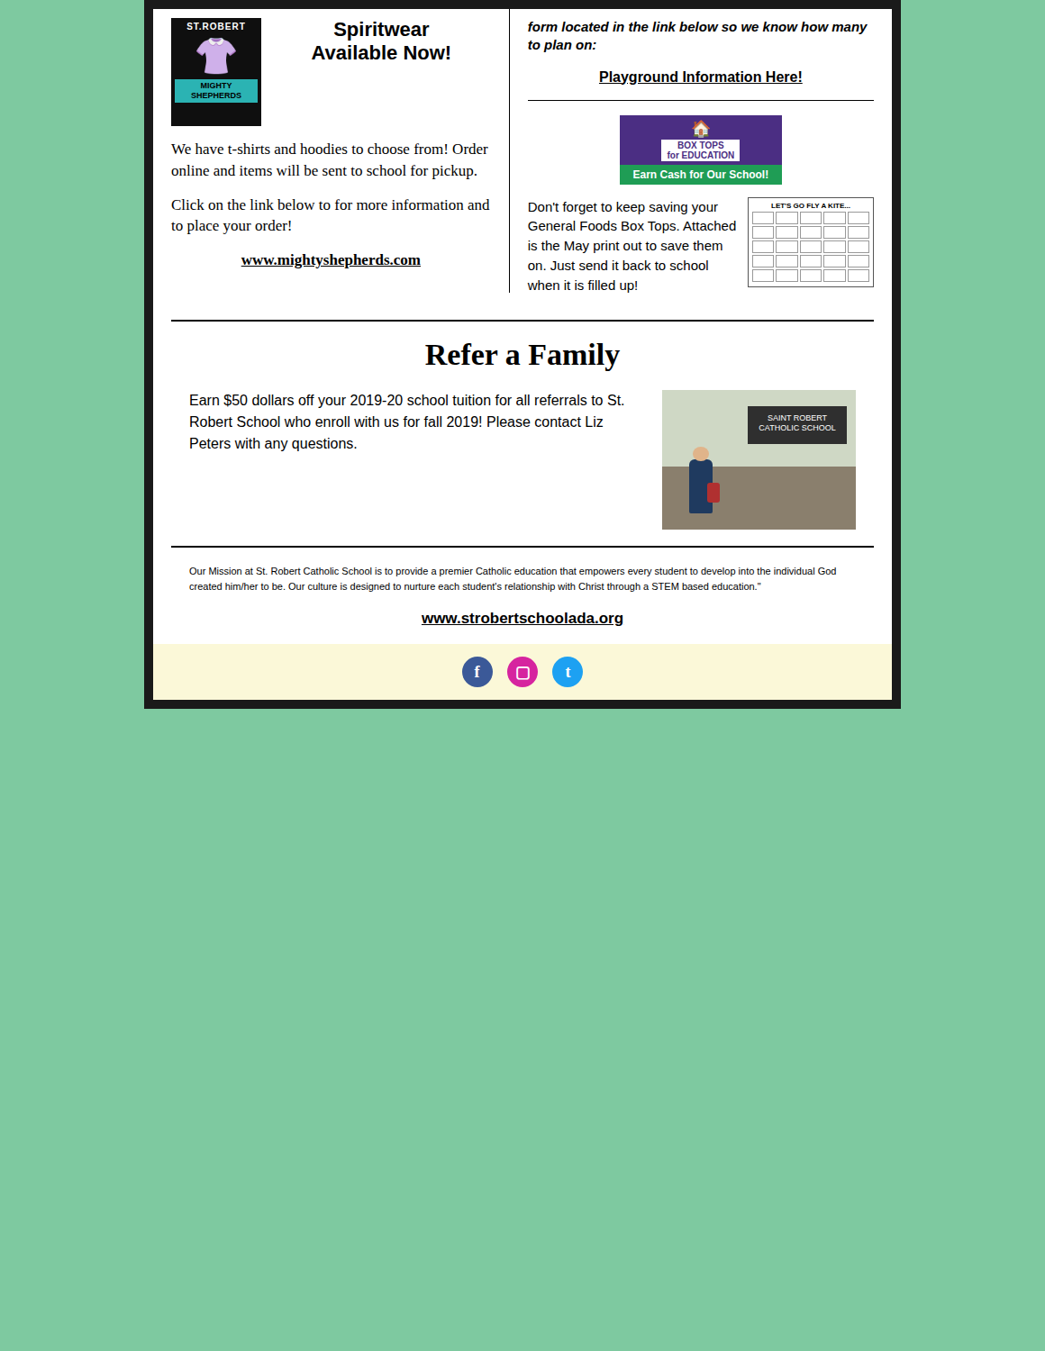ST.ROBERT
👚
MIGHTY SHEPHERDS
Spiritwear
Available Now!
We have t-shirts and hoodies to choose from! Order online and items will be sent to school for pickup.
Click on the link below to for more information and to place your order!
www.mightyshepherds.com
form located in the link below so we know how many to plan on:
Playground Information Here!
🏠 BOX TOPS
for EDUCATION
Earn Cash for Our School!
Don't forget to keep saving your General Foods Box Tops. Attached is the May print out to save them on. Just send it back to school when it is filled up!
LET'S GO FLY A KITE...
Refer a Family
Earn $50 dollars off your 2019-20 school tuition for all referrals to St. Robert School who enroll with us for fall 2019! Please contact Liz Peters with any questions.
SAINT ROBERT
CATHOLIC SCHOOL
Our Mission at St. Robert Catholic School is to provide a premier Catholic education that empowers every student to develop into the individual God created him/her to be. Our culture is designed to nurture each student's relationship with Christ through a STEM based education."
www.strobertschoolada.org
f ▢ t